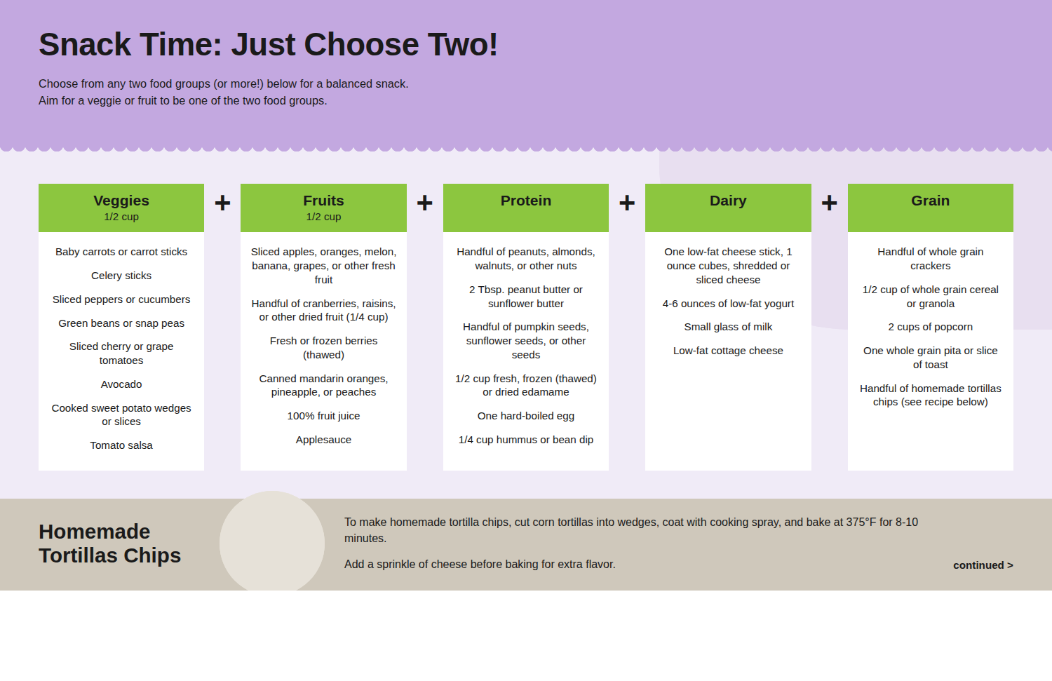Snack Time: Just Choose Two!
Choose from any two food groups (or more!) below for a balanced snack.
Aim for a veggie or fruit to be one of the two food groups.
Veggies
1/2 cup
Baby carrots or carrot sticks
Celery sticks
Sliced peppers or cucumbers
Green beans or snap peas
Sliced cherry or grape tomatoes
Avocado
Cooked sweet potato wedges or slices
Tomato salsa
+
Fruits
1/2 cup
Sliced apples, oranges, melon, banana, grapes, or other fresh fruit
Handful of cranberries, raisins, or other dried fruit (1/4 cup)
Fresh or frozen berries (thawed)
Canned mandarin oranges, pineapple, or peaches
100% fruit juice
Applesauce
+
Protein
Handful of peanuts, almonds, walnuts, or other nuts
2 Tbsp. peanut butter or sunflower butter
Handful of pumpkin seeds, sunflower seeds, or other seeds
1/2 cup fresh, frozen (thawed) or dried edamame
One hard-boiled egg
1/4 cup hummus or bean dip
+
Dairy
One low-fat cheese stick, 1 ounce cubes, shredded or sliced cheese
4-6 ounces of low-fat yogurt
Small glass of milk
Low-fat cottage cheese
+
Grain
Handful of whole grain crackers
1/2 cup of whole grain cereal or granola
2 cups of popcorn
One whole grain pita or slice of toast
Handful of homemade tortillas chips (see recipe below)
Homemade
Tortillas Chips
To make homemade tortilla chips, cut corn tortillas into wedges, coat with cooking spray, and bake at 375°F for 8-10 minutes.
Add a sprinkle of cheese before baking for extra flavor.
continued >